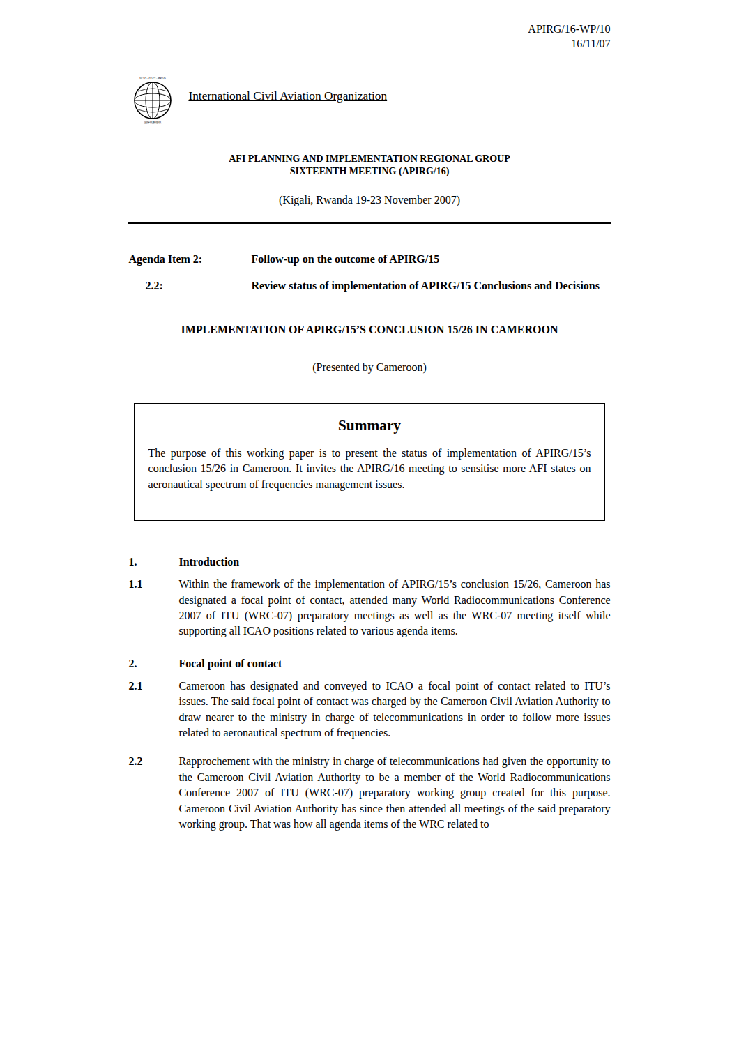APIRG/16-WP/10
16/11/07
ICAO · OACI · ИКАО 国际民航组织
International Civil Aviation Organization
AFI PLANNING AND IMPLEMENTATION REGIONAL GROUP
SIXTEENTH MEETING (APIRG/16)
(Kigali, Rwanda 19-23 November 2007)
Agenda Item 2:
Follow-up on the outcome of APIRG/15
2.2:
Review status of implementation of APIRG/15 Conclusions and Decisions
IMPLEMENTATION OF APIRG/15’S CONCLUSION 15/26 IN CAMEROON
(Presented by Cameroon)
Summary
The purpose of this working paper is to present the status of implementation of APIRG/15’s conclusion 15/26 in Cameroon. It invites the APIRG/16 meeting to sensitise more AFI states on aeronautical spectrum of frequencies management issues.
1.
Introduction
1.1
Within the framework of the implementation of APIRG/15’s conclusion 15/26, Cameroon has designated a focal point of contact, attended many World Radiocommunications Conference 2007 of ITU (WRC-07) preparatory meetings as well as the WRC-07 meeting itself while supporting all ICAO positions related to various agenda items.
2.
Focal point of contact
2.1
Cameroon has designated and conveyed to ICAO a focal point of contact related to ITU’s issues. The said focal point of contact was charged by the Cameroon Civil Aviation Authority to draw nearer to the ministry in charge of telecommunications in order to follow more issues related to aeronautical spectrum of frequencies.
2.2
Rapprochement with the ministry in charge of telecommunications had given the opportunity to the Cameroon Civil Aviation Authority to be a member of the World Radiocommunications Conference 2007 of ITU (WRC-07) preparatory working group created for this purpose. Cameroon Civil Aviation Authority has since then attended all meetings of the said preparatory working group. That was how all agenda items of the WRC related to